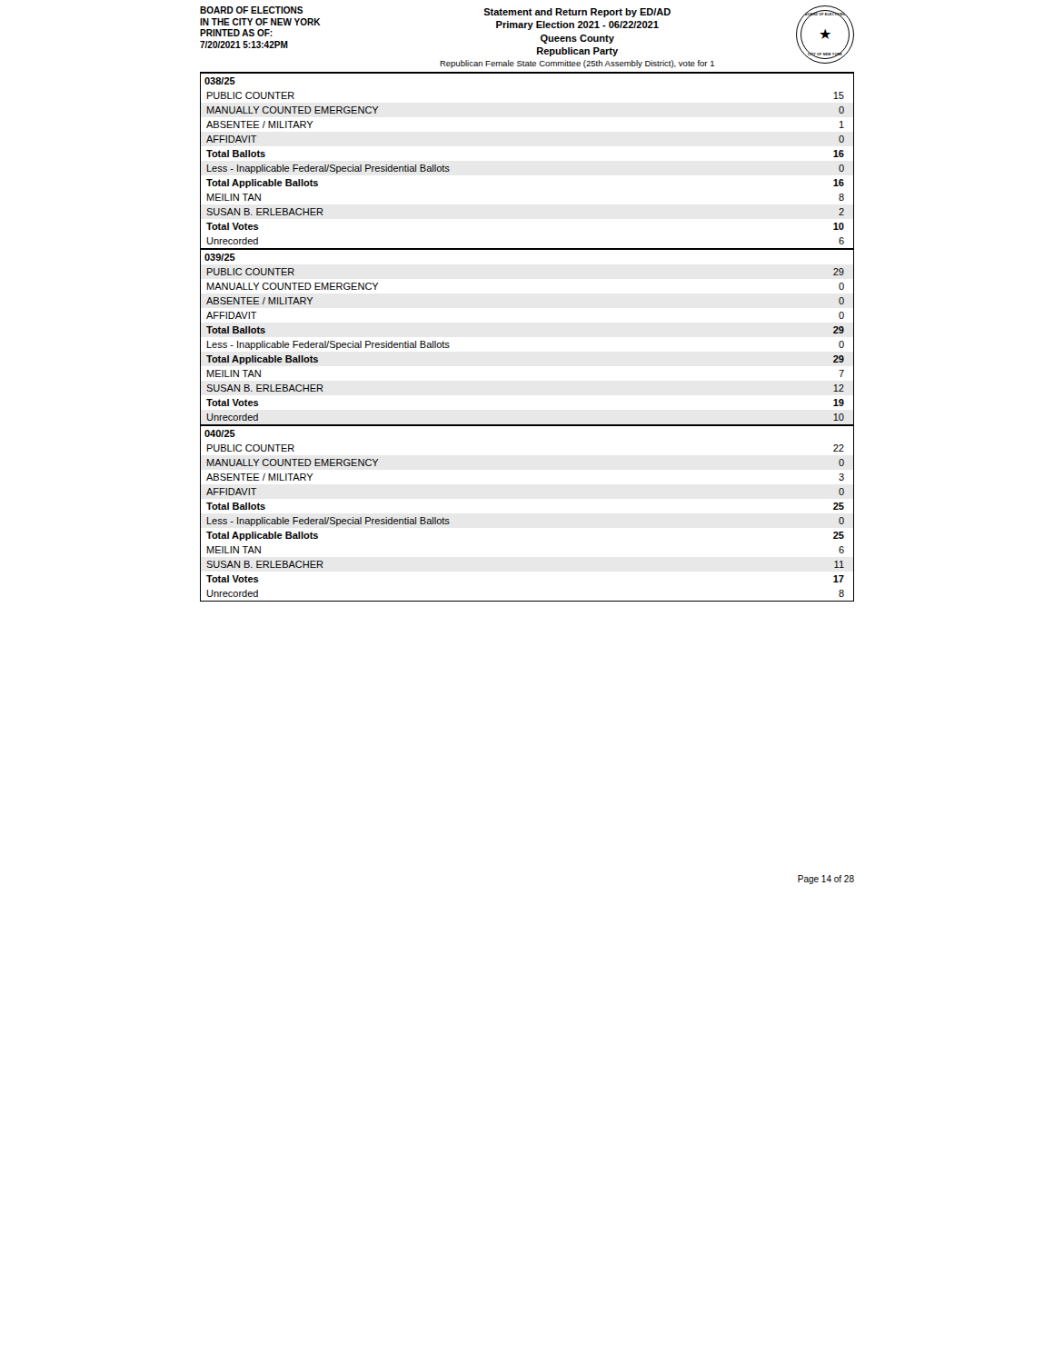BOARD OF ELECTIONS
IN THE CITY OF NEW YORK
PRINTED AS OF:
7/20/2021 5:13:42PM
Statement and Return Report by ED/AD
Primary Election 2021 - 06/22/2021
Queens County
Republican Party
Republican Female State Committee (25th Assembly District), vote for 1
BOARD OF ELECTIONS
★
CITY OF NEW YORK
038/25
| PUBLIC COUNTER | 15 |
| MANUALLY COUNTED EMERGENCY | 0 |
| ABSENTEE / MILITARY | 1 |
| AFFIDAVIT | 0 |
| Total Ballots | 16 |
| Less - Inapplicable Federal/Special Presidential Ballots | 0 |
| Total Applicable Ballots | 16 |
| MEILIN TAN | 8 |
| SUSAN B. ERLEBACHER | 2 |
| Total Votes | 10 |
| Unrecorded | 6 |
039/25
| PUBLIC COUNTER | 29 |
| MANUALLY COUNTED EMERGENCY | 0 |
| ABSENTEE / MILITARY | 0 |
| AFFIDAVIT | 0 |
| Total Ballots | 29 |
| Less - Inapplicable Federal/Special Presidential Ballots | 0 |
| Total Applicable Ballots | 29 |
| MEILIN TAN | 7 |
| SUSAN B. ERLEBACHER | 12 |
| Total Votes | 19 |
| Unrecorded | 10 |
040/25
| PUBLIC COUNTER | 22 |
| MANUALLY COUNTED EMERGENCY | 0 |
| ABSENTEE / MILITARY | 3 |
| AFFIDAVIT | 0 |
| Total Ballots | 25 |
| Less - Inapplicable Federal/Special Presidential Ballots | 0 |
| Total Applicable Ballots | 25 |
| MEILIN TAN | 6 |
| SUSAN B. ERLEBACHER | 11 |
| Total Votes | 17 |
| Unrecorded | 8 |
Page 14 of 28